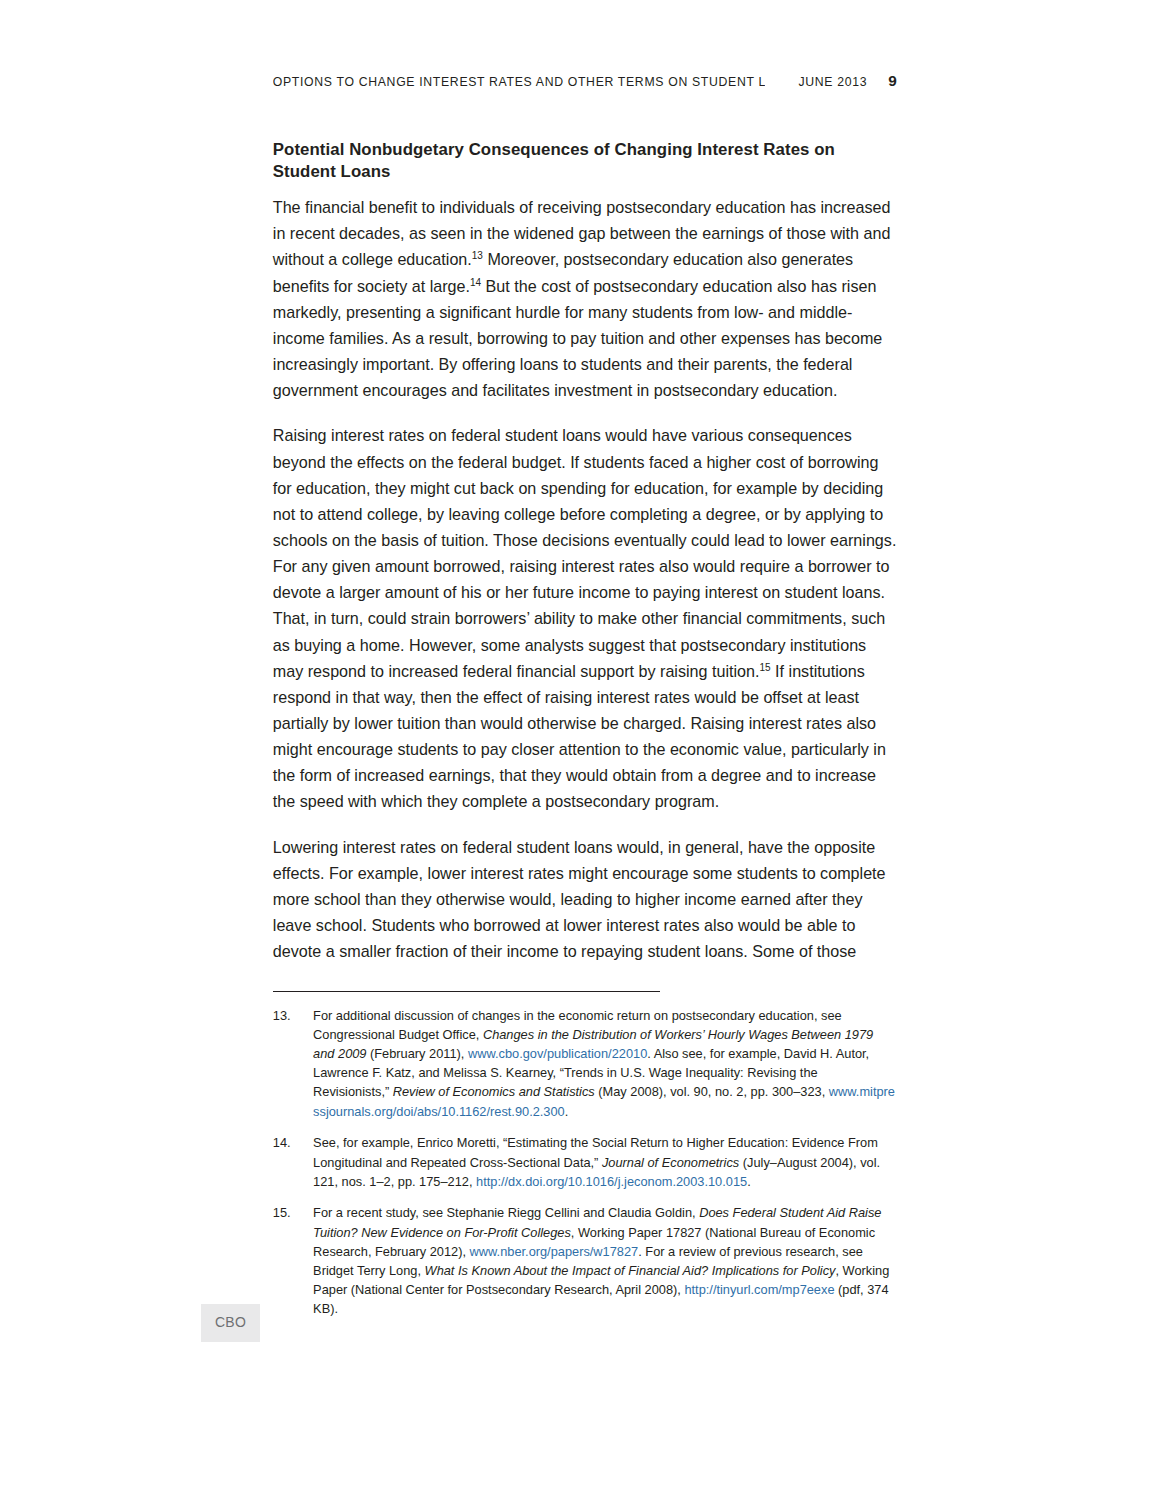Options to Change Interest Rates and Other Terms on Student Loans June 2013 9
Potential Nonbudgetary Consequences of Changing Interest Rates on Student Loans
The financial benefit to individuals of receiving postsecondary education has increased in recent decades, as seen in the widened gap between the earnings of those with and without a college education.13 Moreover, postsecondary education also generates benefits for society at large.14 But the cost of postsecondary education also has risen markedly, presenting a significant hurdle for many students from low- and middle-income families. As a result, borrowing to pay tuition and other expenses has become increasingly important. By offering loans to students and their parents, the federal government encourages and facilitates investment in postsecondary education.
Raising interest rates on federal student loans would have various consequences beyond the effects on the federal budget. If students faced a higher cost of borrowing for education, they might cut back on spending for education, for example by deciding not to attend college, by leaving college before completing a degree, or by applying to schools on the basis of tuition. Those decisions eventually could lead to lower earnings. For any given amount borrowed, raising interest rates also would require a borrower to devote a larger amount of his or her future income to paying interest on student loans. That, in turn, could strain borrowers’ ability to make other financial commitments, such as buying a home. However, some analysts suggest that postsecondary institutions may respond to increased federal financial support by raising tuition.15 If institutions respond in that way, then the effect of raising interest rates would be offset at least partially by lower tuition than would otherwise be charged. Raising interest rates also might encourage students to pay closer attention to the economic value, particularly in the form of increased earnings, that they would obtain from a degree and to increase the speed with which they complete a postsecondary program.
Lowering interest rates on federal student loans would, in general, have the opposite effects. For example, lower interest rates might encourage some students to complete more school than they otherwise would, leading to higher income earned after they leave school. Students who borrowed at lower interest rates also would be able to devote a smaller fraction of their income to repaying student loans. Some of those
For additional discussion of changes in the economic return on postsecondary education, see Congressional Budget Office, Changes in the Distribution of Workers’ Hourly Wages Between 1979 and 2009 (February 2011), www.cbo.gov/publication/22010. Also see, for example, David H. Autor, Lawrence F. Katz, and Melissa S. Kearney, “Trends in U.S. Wage Inequality: Revising the Revisionists,” Review of Economics and Statistics (May 2008), vol. 90, no. 2, pp. 300–323, www.mitpressjournals.org/doi/abs/10.1162/rest.90.2.300.
See, for example, Enrico Moretti, “Estimating the Social Return to Higher Education: Evidence From Longitudinal and Repeated Cross-Sectional Data,” Journal of Econometrics (July–August 2004), vol. 121, nos. 1–2, pp. 175–212, http://dx.doi.org/10.1016/j.jeconom.2003.10.015.
For a recent study, see Stephanie Riegg Cellini and Claudia Goldin, Does Federal Student Aid Raise Tuition? New Evidence on For-Profit Colleges, Working Paper 17827 (National Bureau of Economic Research, February 2012), www.nber.org/papers/w17827. For a review of previous research, see Bridget Terry Long, What Is Known About the Impact of Financial Aid? Implications for Policy, Working Paper (National Center for Postsecondary Research, April 2008), http://tinyurl.com/mp7eexe (pdf, 374 KB).
CBO